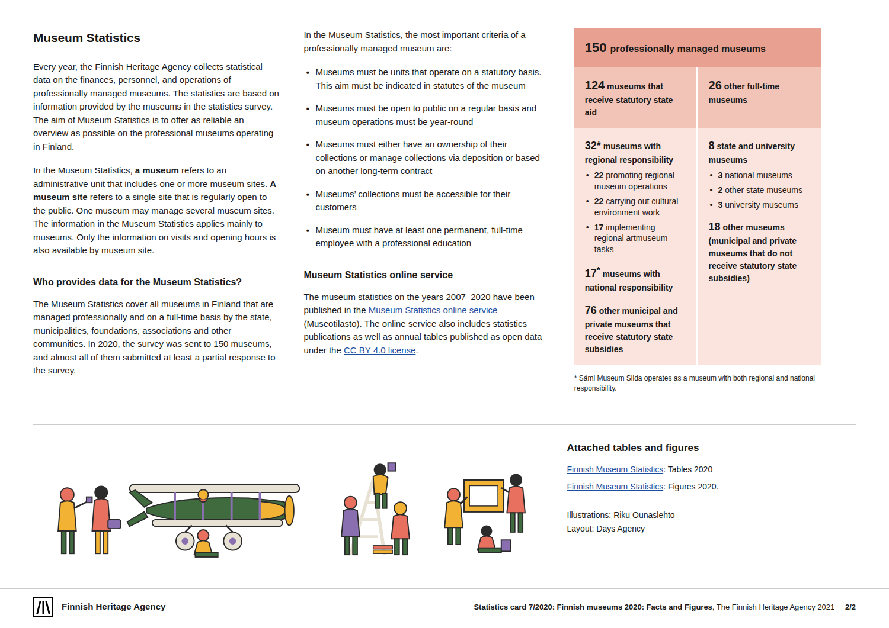Museum Statistics
Every year, the Finnish Heritage Agency collects statistical data on the finances, personnel, and operations of professionally managed museums. The statistics are based on information provided by the museums in the statistics survey. The aim of Museum Statistics is to offer as reliable an overview as possible on the professional museums operating in Finland.
In the Museum Statistics, a museum refers to an administrative unit that includes one or more museum sites. A museum site refers to a single site that is regularly open to the public. One museum may manage several museum sites. The information in the Museum Statistics applies mainly to museums. Only the information on visits and opening hours is also available by museum site.
Who provides data for the Museum Statistics?
The Museum Statistics cover all museums in Finland that are managed professionally and on a full-time basis by the state, municipalities, foundations, associations and other communities. In 2020, the survey was sent to 150 museums, and almost all of them submitted at least a partial response to the survey.
In the Museum Statistics, the most important criteria of a professionally managed museum are:
Museums must be units that operate on a statutory basis. This aim must be indicated in statutes of the museum
Museums must be open to public on a regular basis and museum operations must be year-round
Museums must either have an ownership of their collections or manage collections via deposition or based on another long-term contract
Museums’ collections must be accessible for their customers
Museum must have at least one permanent, full-time employee with a professional education
Museum Statistics online service
The museum statistics on the years 2007–2020 have been published in the Museum Statistics online service (Museotilasto). The online service also includes statistics publications as well as annual tables published as open data under the CC BY 4.0 license.
| 150 professionally managed museums |
| 124 museums that receive statutory state aid | 26 other full-time museums |
| 32* museums with regional responsibility 22 promoting regional museum operations 22 carrying out cultural environment work 17 implementing regional artmuseum tasks 17 * museums with national responsibility 76 other municipal and private museums that receive statutory state subsidies | 8 state and university museums 3 national museums 2 other state museums 3 university museums 18 other museums (municipal and private museums that do not receive statutory state subsidies) |
* Sámi Museum Siida operates as a museum with both regional and national responsibility.
Attached tables and figures
Finnish Museum Statistics: Tables 2020
Finnish Museum Statistics: Figures 2020.
Illustrations: Riku Ounaslehto
Layout: Days Agency
Finnish Heritage Agency
Statistics card 7/2020: Finnish museums 2020: Facts and Figures, The Finnish Heritage Agency 2021 2/2